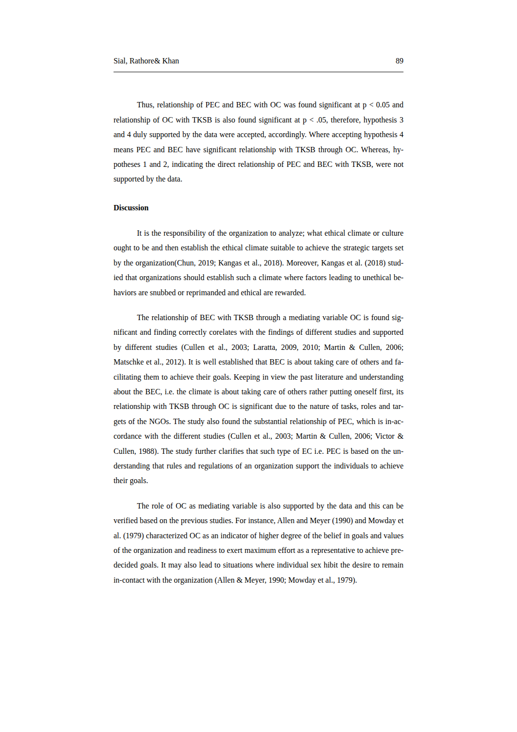Sial, Rathore& Khan 89
Thus, relationship of PEC and BEC with OC was found significant at p < 0.05 and relationship of OC with TKSB is also found significant at p < .05, therefore, hypothesis 3 and 4 duly supported by the data were accepted, accordingly. Where accepting hypothesis 4 means PEC and BEC have significant relationship with TKSB through OC. Whereas, hypotheses 1 and 2, indicating the direct relationship of PEC and BEC with TKSB, were not supported by the data.
Discussion
It is the responsibility of the organization to analyze; what ethical climate or culture ought to be and then establish the ethical climate suitable to achieve the strategic targets set by the organization(Chun, 2019; Kangas et al., 2018). Moreover, Kangas et al. (2018) studied that organizations should establish such a climate where factors leading to unethical behaviors are snubbed or reprimanded and ethical are rewarded.
The relationship of BEC with TKSB through a mediating variable OC is found significant and finding correctly corelates with the findings of different studies and supported by different studies (Cullen et al., 2003; Laratta, 2009, 2010; Martin & Cullen, 2006; Matschke et al., 2012). It is well established that BEC is about taking care of others and facilitating them to achieve their goals. Keeping in view the past literature and understanding about the BEC, i.e. the climate is about taking care of others rather putting oneself first, its relationship with TKSB through OC is significant due to the nature of tasks, roles and targets of the NGOs. The study also found the substantial relationship of PEC, which is in-accordance with the different studies (Cullen et al., 2003; Martin & Cullen, 2006; Victor & Cullen, 1988). The study further clarifies that such type of EC i.e. PEC is based on the understanding that rules and regulations of an organization support the individuals to achieve their goals.
The role of OC as mediating variable is also supported by the data and this can be verified based on the previous studies. For instance, Allen and Meyer (1990) and Mowday et al. (1979) characterized OC as an indicator of higher degree of the belief in goals and values of the organization and readiness to exert maximum effort as a representative to achieve pre-decided goals. It may also lead to situations where individual sex hibit the desire to remain in-contact with the organization (Allen & Meyer, 1990; Mowday et al., 1979).